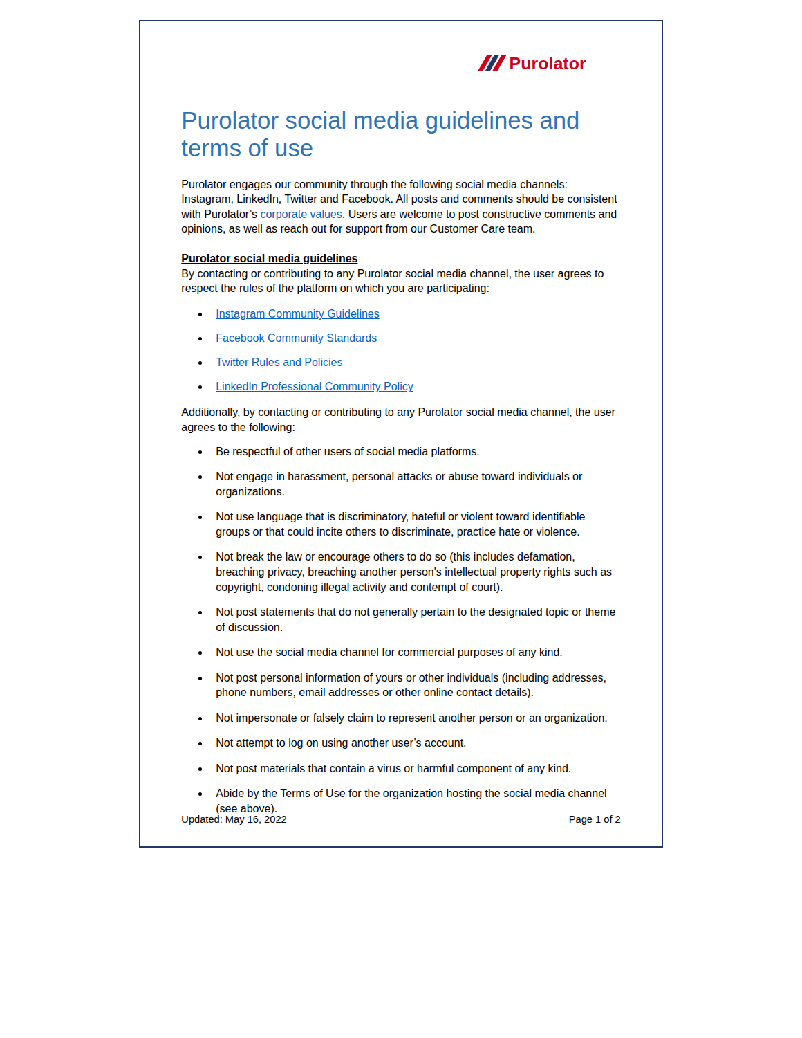Purolator social media guidelines and terms of use
Purolator engages our community through the following social media channels: Instagram, LinkedIn, Twitter and Facebook. All posts and comments should be consistent with Purolator’s corporate values. Users are welcome to post constructive comments and opinions, as well as reach out for support from our Customer Care team.
Purolator social media guidelines
By contacting or contributing to any Purolator social media channel, the user agrees to respect the rules of the platform on which you are participating:
Instagram Community Guidelines
Facebook Community Standards
Twitter Rules and Policies
LinkedIn Professional Community Policy
Additionally, by contacting or contributing to any Purolator social media channel, the user agrees to the following:
Be respectful of other users of social media platforms.
Not engage in harassment, personal attacks or abuse toward individuals or organizations.
Not use language that is discriminatory, hateful or violent toward identifiable groups or that could incite others to discriminate, practice hate or violence.
Not break the law or encourage others to do so (this includes defamation, breaching privacy, breaching another person's intellectual property rights such as copyright, condoning illegal activity and contempt of court).
Not post statements that do not generally pertain to the designated topic or theme of discussion.
Not use the social media channel for commercial purposes of any kind.
Not post personal information of yours or other individuals (including addresses, phone numbers, email addresses or other online contact details).
Not impersonate or falsely claim to represent another person or an organization.
Not attempt to log on using another user’s account.
Not post materials that contain a virus or harmful component of any kind.
Abide by the Terms of Use for the organization hosting the social media channel (see above).
Updated: May 16, 2022
Page 1 of 2